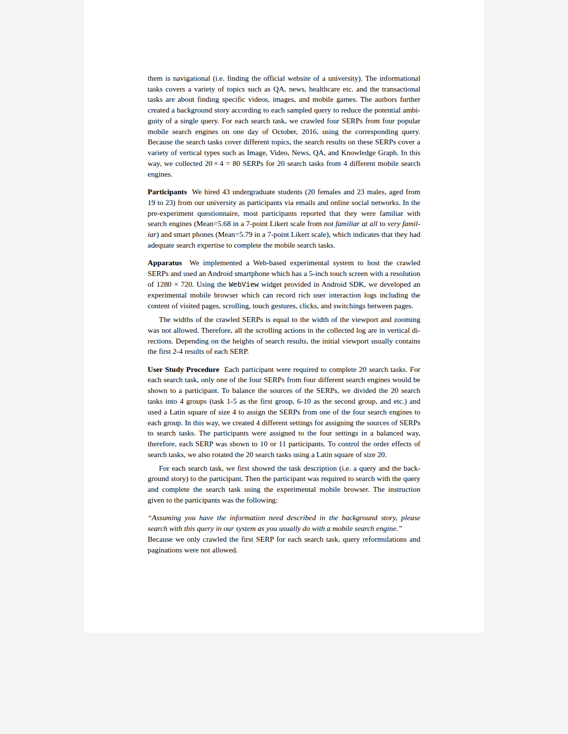them is navigational (i.e. finding the official website of a university). The informational tasks covers a variety of topics such as QA, news, healthcare etc. and the transactional tasks are about finding specific videos, images, and mobile games. The authors further created a background story according to each sampled query to reduce the potential ambiguity of a single query. For each search task, we crawled four SERPs from four popular mobile search engines on one day of October, 2016, using the corresponding query. Because the search tasks cover different topics, the search results on these SERPs cover a variety of vertical types such as Image, Video, News, QA, and Knowledge Graph. In this way, we collected 20 × 4 = 80 SERPs for 20 search tasks from 4 different mobile search engines.
Participants We hired 43 undergraduate students (20 females and 23 males, aged from 19 to 23) from our university as participants via emails and online social networks. In the pre-experiment questionnaire, most participants reported that they were familiar with search engines (Mean=5.68 in a 7-point Likert scale from not familiar at all to very familiar) and smart phones (Mean=5.79 in a 7-point Likert scale), which indicates that they had adequate search expertise to complete the mobile search tasks.
Apparatus We implemented a Web-based experimental system to host the crawled SERPs and used an Android smartphone which has a 5-inch touch screen with a resolution of 1280 × 720. Using the WebView widget provided in Android SDK, we developed an experimental mobile browser which can record rich user interaction logs including the content of visited pages, scrolling, touch gestures, clicks, and switchings between pages.
The widths of the crawled SERPs is equal to the width of the viewport and zooming was not allowed. Therefore, all the scrolling actions in the collected log are in vertical directions. Depending on the heights of search results, the initial viewport usually contains the first 2-4 results of each SERP.
User Study Procedure Each participant were required to complete 20 search tasks. For each search task, only one of the four SERPs from four different search engines would be shown to a participant. To balance the sources of the SERPs, we divided the 20 search tasks into 4 groups (task 1-5 as the first group, 6-10 as the second group, and etc.) and used a Latin square of size 4 to assign the SERPs from one of the four search engines to each group. In this way, we created 4 different settings for assigning the sources of SERPs to search tasks. The participants were assigned to the four settings in a balanced way, therefore, each SERP was shown to 10 or 11 participants. To control the order effects of search tasks, we also rotated the 20 search tasks using a Latin square of size 20.
For each search task, we first showed the task description (i.e. a query and the background story) to the participant. Then the participant was required to search with the query and complete the search task using the experimental mobile browser. The instruction given to the participants was the following:
“Assuming you have the information need described in the background story, please search with this query in our system as you usually do with a mobile search engine.”
Because we only crawled the first SERP for each search task, query reformulations and paginations were not allowed.